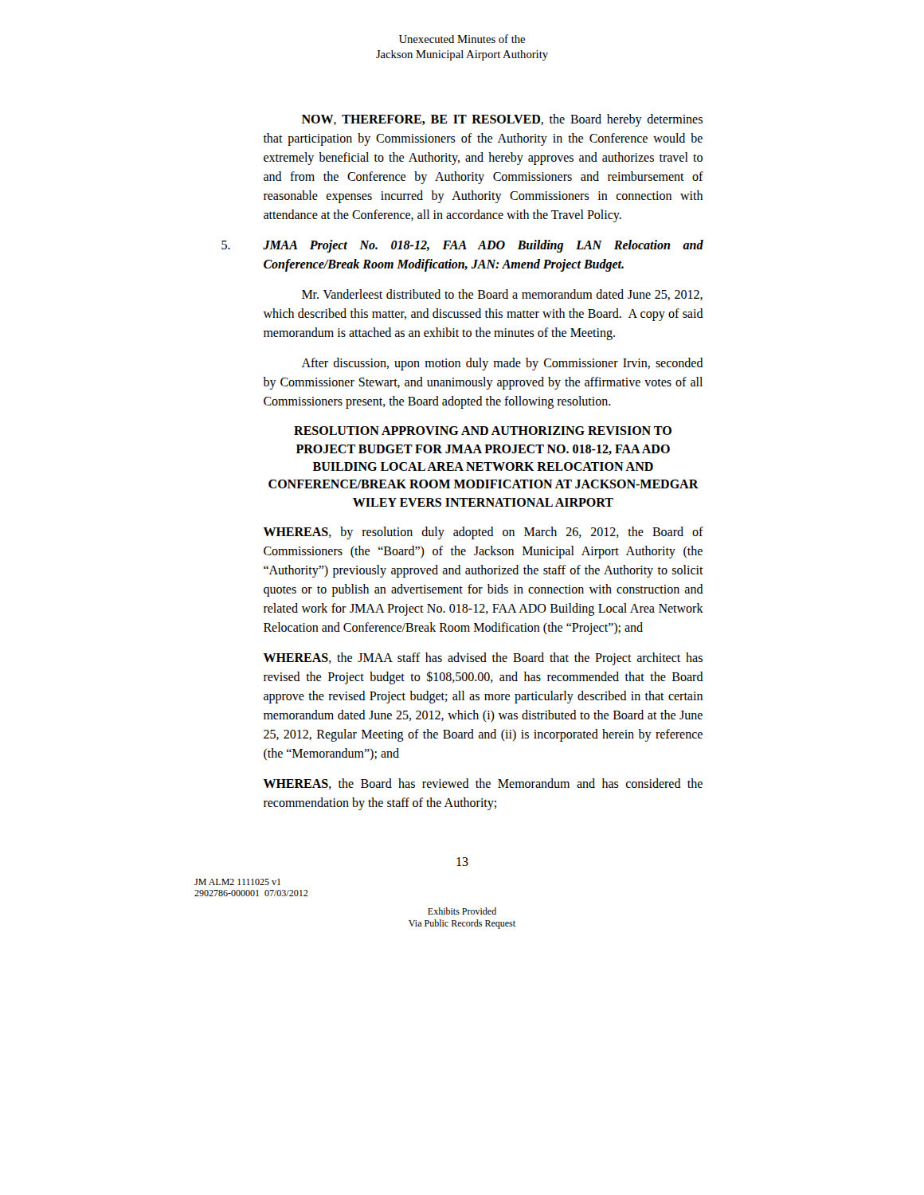Unexecuted Minutes of the
Jackson Municipal Airport Authority
NOW, THEREFORE, BE IT RESOLVED, the Board hereby determines that participation by Commissioners of the Authority in the Conference would be extremely beneficial to the Authority, and hereby approves and authorizes travel to and from the Conference by Authority Commissioners and reimbursement of reasonable expenses incurred by Authority Commissioners in connection with attendance at the Conference, all in accordance with the Travel Policy.
5.
JMAA Project No. 018-12, FAA ADO Building LAN Relocation and Conference/Break Room Modification, JAN: Amend Project Budget.
Mr. Vanderleest distributed to the Board a memorandum dated June 25, 2012, which described this matter, and discussed this matter with the Board. A copy of said memorandum is attached as an exhibit to the minutes of the Meeting.
After discussion, upon motion duly made by Commissioner Irvin, seconded by Commissioner Stewart, and unanimously approved by the affirmative votes of all Commissioners present, the Board adopted the following resolution.
RESOLUTION APPROVING AND AUTHORIZING REVISION TO PROJECT BUDGET FOR JMAA PROJECT NO. 018-12, FAA ADO BUILDING LOCAL AREA NETWORK RELOCATION AND CONFERENCE/BREAK ROOM MODIFICATION AT JACKSON-MEDGAR WILEY EVERS INTERNATIONAL AIRPORT
WHEREAS, by resolution duly adopted on March 26, 2012, the Board of Commissioners (the “Board”) of the Jackson Municipal Airport Authority (the “Authority”) previously approved and authorized the staff of the Authority to solicit quotes or to publish an advertisement for bids in connection with construction and related work for JMAA Project No. 018-12, FAA ADO Building Local Area Network Relocation and Conference/Break Room Modification (the “Project”); and
WHEREAS, the JMAA staff has advised the Board that the Project architect has revised the Project budget to $108,500.00, and has recommended that the Board approve the revised Project budget; all as more particularly described in that certain memorandum dated June 25, 2012, which (i) was distributed to the Board at the June 25, 2012, Regular Meeting of the Board and (ii) is incorporated herein by reference (the “Memorandum”); and
WHEREAS, the Board has reviewed the Memorandum and has considered the recommendation by the staff of the Authority;
13
JM ALM2 1111025 v1
2902786-000001 07/03/2012
Exhibits Provided
Via Public Records Request